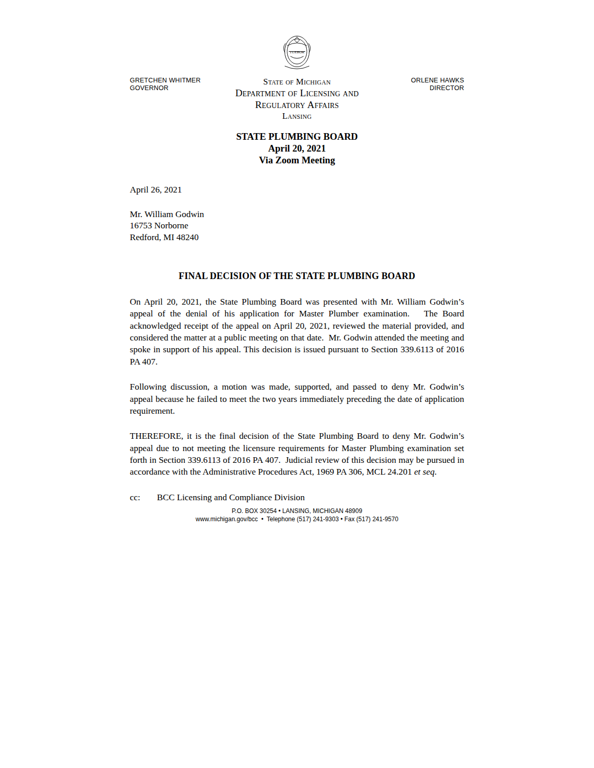GRETCHEN WHITMER
GOVERNOR
State of Michigan
Department of Licensing and Regulatory Affairs
Lansing
ORLENE HAWKS
DIRECTOR
STATE PLUMBING BOARD
April 20, 2021
Via Zoom Meeting
April 26, 2021
Mr. William Godwin
16753 Norborne
Redford, MI 48240
FINAL DECISION OF THE STATE PLUMBING BOARD
On April 20, 2021, the State Plumbing Board was presented with Mr. William Godwin’s appeal of the denial of his application for Master Plumber examination. The Board acknowledged receipt of the appeal on April 20, 2021, reviewed the material provided, and considered the matter at a public meeting on that date. Mr. Godwin attended the meeting and spoke in support of his appeal. This decision is issued pursuant to Section 339.6113 of 2016 PA 407.
Following discussion, a motion was made, supported, and passed to deny Mr. Godwin’s appeal because he failed to meet the two years immediately preceding the date of application requirement.
THEREFORE, it is the final decision of the State Plumbing Board to deny Mr. Godwin’s appeal due to not meeting the licensure requirements for Master Plumbing examination set forth in Section 339.6113 of 2016 PA 407. Judicial review of this decision may be pursued in accordance with the Administrative Procedures Act, 1969 PA 306, MCL 24.201 et seq.
cc: BCC Licensing and Compliance Division
P.O. BOX 30254 • LANSING, MICHIGAN 48909
www.michigan.gov/bcc • Telephone (517) 241-9303 • Fax (517) 241-9570